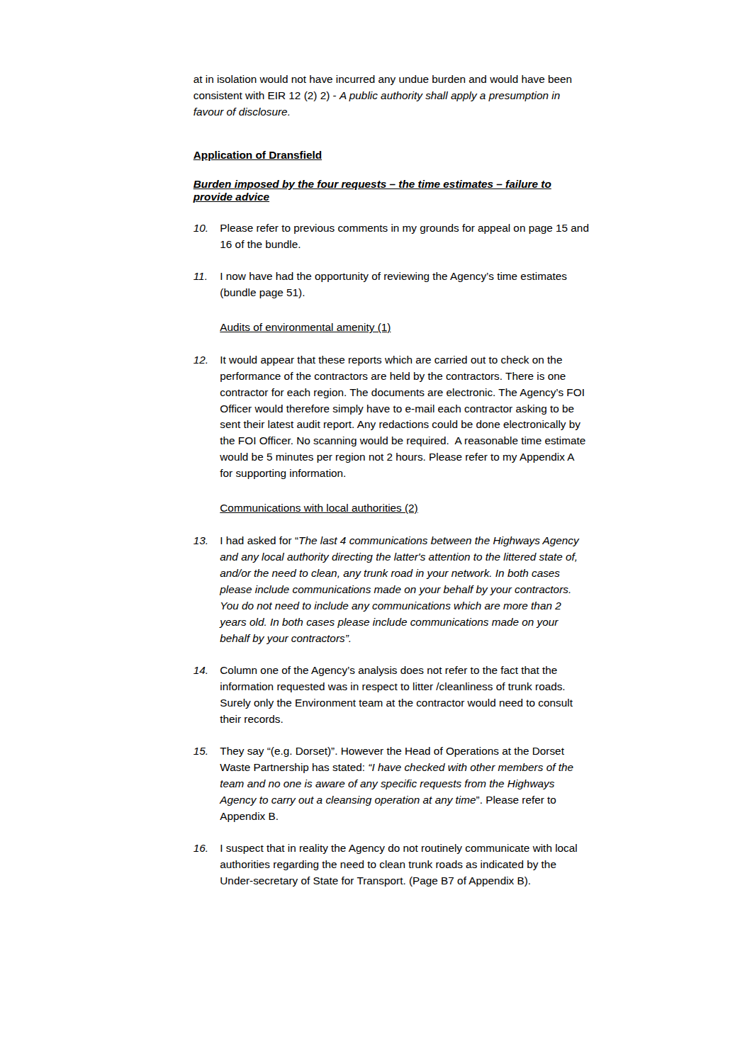at in isolation would not have incurred any undue burden and would have been consistent with EIR 12 (2) 2) - A public authority shall apply a presumption in favour of disclosure.
Application of Dransfield
Burden imposed by the four requests – the time estimates – failure to provide advice
Please refer to previous comments in my grounds for appeal on page 15 and 16 of the bundle.
I now have had the opportunity of reviewing the Agency’s time estimates (bundle page 51).
Audits of environmental amenity (1)
It would appear that these reports which are carried out to check on the performance of the contractors are held by the contractors. There is one contractor for each region. The documents are electronic. The Agency’s FOI Officer would therefore simply have to e-mail each contractor asking to be sent their latest audit report. Any redactions could be done electronically by the FOI Officer. No scanning would be required. A reasonable time estimate would be 5 minutes per region not 2 hours. Please refer to my Appendix A for supporting information.
Communications with local authorities (2)
I had asked for “The last 4 communications between the Highways Agency and any local authority directing the latter's attention to the littered state of, and/or the need to clean, any trunk road in your network. In both cases please include communications made on your behalf by your contractors. You do not need to include any communications which are more than 2 years old. In both cases please include communications made on your behalf by your contractors”.
Column one of the Agency’s analysis does not refer to the fact that the information requested was in respect to litter /cleanliness of trunk roads. Surely only the Environment team at the contractor would need to consult their records.
They say “(e.g. Dorset)”. However the Head of Operations at the Dorset Waste Partnership has stated: “I have checked with other members of the team and no one is aware of any specific requests from the Highways Agency to carry out a cleansing operation at any time”. Please refer to Appendix B.
I suspect that in reality the Agency do not routinely communicate with local authorities regarding the need to clean trunk roads as indicated by the Under-secretary of State for Transport. (Page B7 of Appendix B).